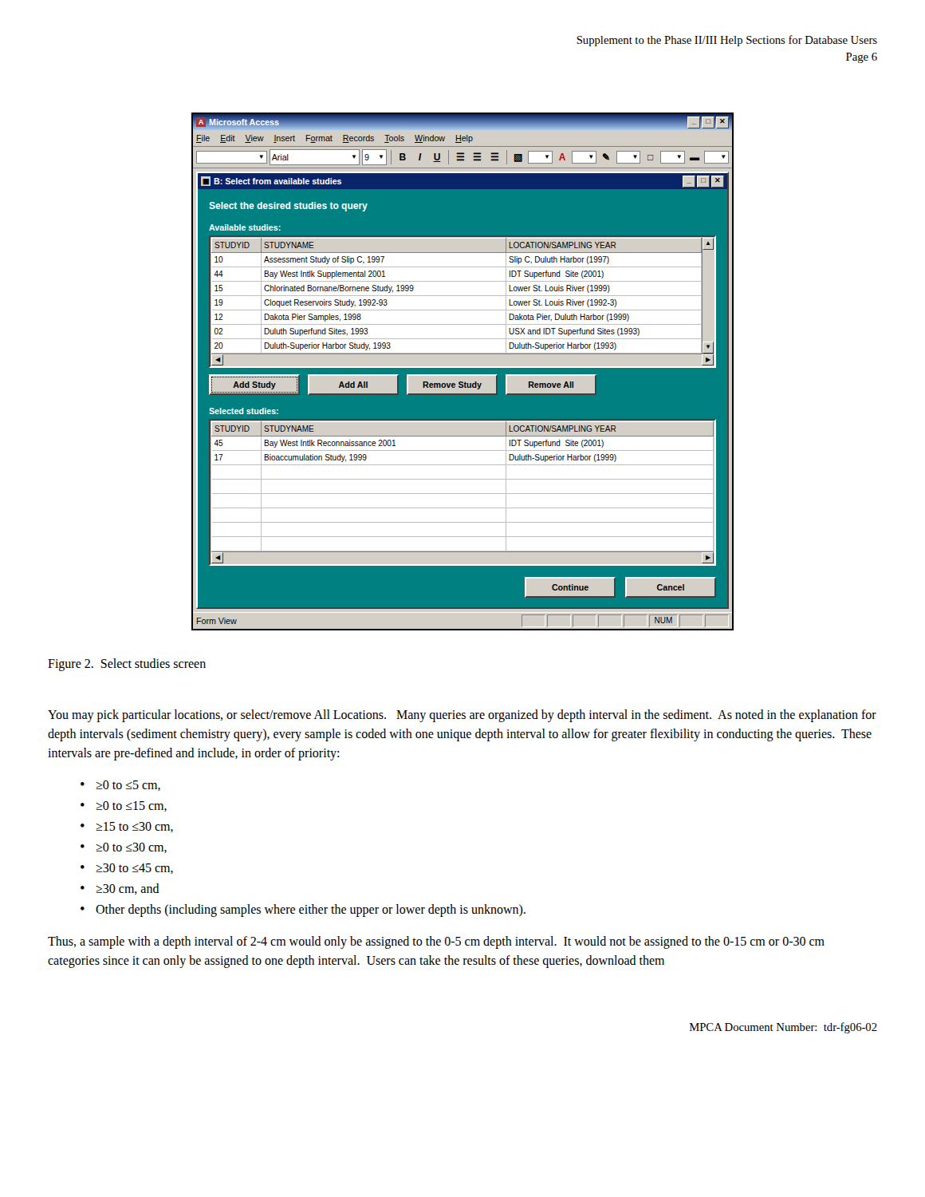Supplement to the Phase II/III Help Sections for Database Users
Page 6
A Microsoft Access
_
□
✕
File Edit View Insert Format Records Tools Window Help
▼
Arial▼
9▼
B
I
U
☰
☰
☰
▧
▼
A
▼
✎
▼
□
▼
▬
▼
▦ B: Select from available studies
_
□
✕
Select the desired studies to query
Available studies:
| STUDYID | STUDYNAME | LOCATION/SAMPLING YEAR |
| --- | --- | --- |
| 10 | Assessment Study of Slip C, 1997 | Slip C, Duluth Harbor (1997) |
| 44 | Bay West Intlk Supplemental 2001 | IDT Superfund Site (2001) |
| 15 | Chlorinated Bornane/Bornene Study, 1999 | Lower St. Louis River (1999) |
| 19 | Cloquet Reservoirs Study, 1992-93 | Lower St. Louis River (1992-3) |
| 12 | Dakota Pier Samples, 1998 | Dakota Pier, Duluth Harbor (1999) |
| 02 | Duluth Superfund Sites, 1993 | USX and IDT Superfund Sites (1993) |
| 20 | Duluth-Superior Harbor Study, 1993 | Duluth-Superior Harbor (1993) |
▲
▼
◀
▶
Add Study
Add All
Remove Study
Remove All
Selected studies:
| STUDYID | STUDYNAME | LOCATION/SAMPLING YEAR |
| --- | --- | --- |
| 45 | Bay West Intlk Reconnaissance 2001 | IDT Superfund Site (2001) |
| 17 | Bioaccumulation Study, 1999 | Duluth-Superior Harbor (1999) |
◀
▶
Continue
Cancel
Form View
NUM
Figure 2. Select studies screen
You may pick particular locations, or select/remove All Locations. Many queries are organized by depth interval in the sediment. As noted in the explanation for depth intervals (sediment chemistry query), every sample is coded with one unique depth interval to allow for greater flexibility in conducting the queries. These intervals are pre-defined and include, in order of priority:
≥0 to ≤5 cm,
≥0 to ≤15 cm,
≥15 to ≤30 cm,
≥0 to ≤30 cm,
≥30 to ≤45 cm,
≥30 cm, and
Other depths (including samples where either the upper or lower depth is unknown).
Thus, a sample with a depth interval of 2-4 cm would only be assigned to the 0-5 cm depth interval. It would not be assigned to the 0-15 cm or 0-30 cm categories since it can only be assigned to one depth interval. Users can take the results of these queries, download them
MPCA Document Number: tdr-fg06-02